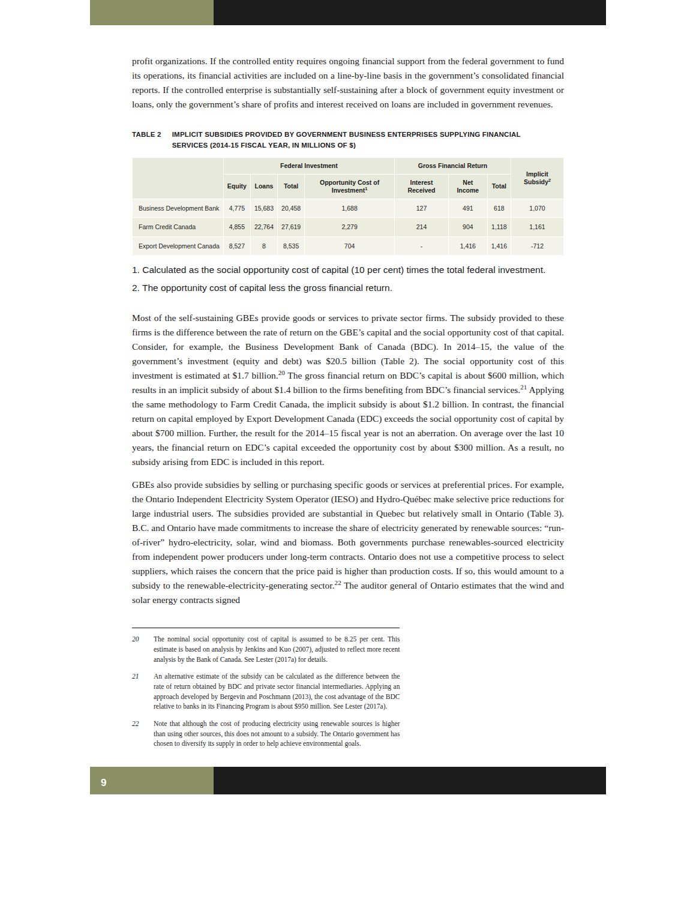profit organizations. If the controlled entity requires ongoing financial support from the federal government to fund its operations, its financial activities are included on a line-by-line basis in the government’s consolidated financial reports. If the controlled enterprise is substantially self-sustaining after a block of government equity investment or loans, only the government’s share of profits and interest received on loans are included in government revenues.
TABLE 2 IMPLICIT SUBSIDIES PROVIDED BY GOVERNMENT BUSINESS ENTERPRISES SUPPLYING FINANCIAL SERVICES (2014-15 FISCAL YEAR, IN MILLIONS OF $)
| | Federal Investment | Gross Financial Return | Implicit Subsidy 2 |
| --- | --- | --- | --- |
| Equity | Loans | Total | Opportunity Cost of Investment 1 | Interest Received | Net Income | Total |
| Business Development Bank | 4,775 | 15,683 | 20,458 | 1,688 | 127 | 491 | 618 | 1,070 |
| Farm Credit Canada | 4,855 | 22,764 | 27,619 | 2,279 | 214 | 904 | 1,118 | 1,161 |
| Export Development Canada | 8,527 | 8 | 8,535 | 704 | - | 1,416 | 1,416 | -712 |
1. Calculated as the social opportunity cost of capital (10 per cent) times the total federal investment.
2. The opportunity cost of capital less the gross financial return.
Most of the self-sustaining GBEs provide goods or services to private sector firms. The subsidy provided to these firms is the difference between the rate of return on the GBE’s capital and the social opportunity cost of that capital. Consider, for example, the Business Development Bank of Canada (BDC). In 2014–15, the value of the government’s investment (equity and debt) was $20.5 billion (Table 2). The social opportunity cost of this investment is estimated at $1.7 billion.20 The gross financial return on BDC’s capital is about $600 million, which results in an implicit subsidy of about $1.4 billion to the firms benefiting from BDC’s financial services.21 Applying the same methodology to Farm Credit Canada, the implicit subsidy is about $1.2 billion. In contrast, the financial return on capital employed by Export Development Canada (EDC) exceeds the social opportunity cost of capital by about $700 million. Further, the result for the 2014–15 fiscal year is not an aberration. On average over the last 10 years, the financial return on EDC’s capital exceeded the opportunity cost by about $300 million. As a result, no subsidy arising from EDC is included in this report.
GBEs also provide subsidies by selling or purchasing specific goods or services at preferential prices. For example, the Ontario Independent Electricity System Operator (IESO) and Hydro-Québec make selective price reductions for large industrial users. The subsidies provided are substantial in Quebec but relatively small in Ontario (Table 3). B.C. and Ontario have made commitments to increase the share of electricity generated by renewable sources: “run-of-river” hydro-electricity, solar, wind and biomass. Both governments purchase renewables-sourced electricity from independent power producers under long-term contracts. Ontario does not use a competitive process to select suppliers, which raises the concern that the price paid is higher than production costs. If so, this would amount to a subsidy to the renewable-electricity-generating sector.22 The auditor general of Ontario estimates that the wind and solar energy contracts signed
20
The nominal social opportunity cost of capital is assumed to be 8.25 per cent. This estimate is based on analysis by Jenkins and Kuo (2007), adjusted to reflect more recent analysis by the Bank of Canada. See Lester (2017a) for details.
21
An alternative estimate of the subsidy can be calculated as the difference between the rate of return obtained by BDC and private sector financial intermediaries. Applying an approach developed by Bergevin and Poschmann (2013), the cost advantage of the BDC relative to banks in its Financing Program is about $950 million. See Lester (2017a).
22
Note that although the cost of producing electricity using renewable sources is higher than using other sources, this does not amount to a subsidy. The Ontario government has chosen to diversify its supply in order to help achieve environmental goals.
9